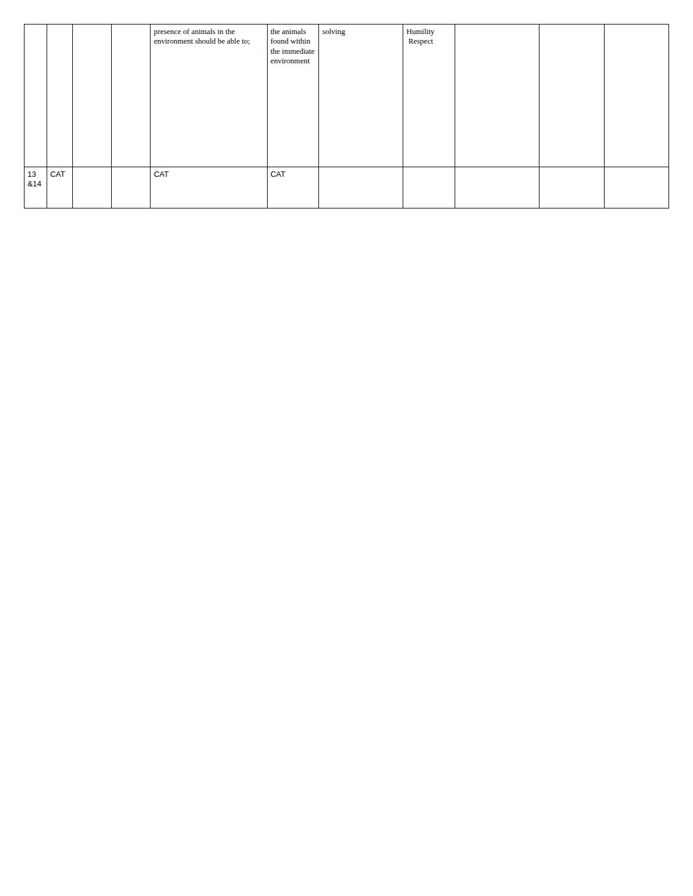| | | | | presence of animals in the environment should be able to; | the animals found within the immediate environment | solving | Humility Respect | | | |
| 13 &14 | CAT | | | CAT | CAT | | | | | |